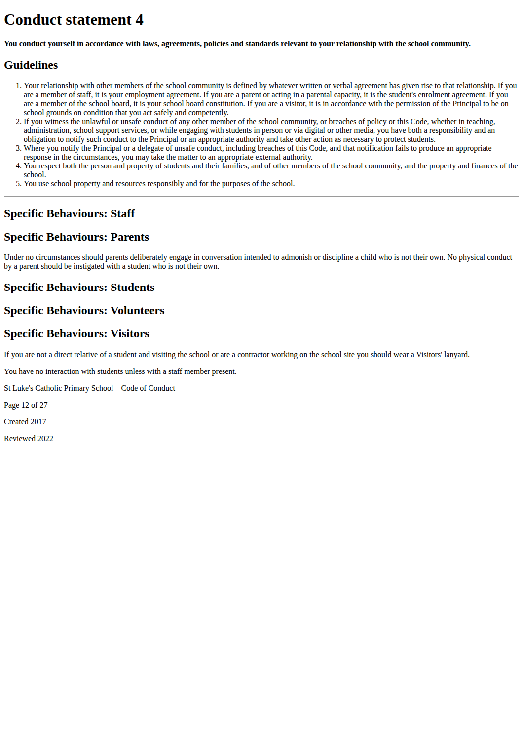Conduct statement 4
You conduct yourself in accordance with laws, agreements, policies and standards relevant to your relationship with the school community.
Guidelines
Your relationship with other members of the school community is defined by whatever written or verbal agreement has given rise to that relationship. If you are a member of staff, it is your employment agreement. If you are a parent or acting in a parental capacity, it is the student's enrolment agreement. If you are a member of the school board, it is your school board constitution. If you are a visitor, it is in accordance with the permission of the Principal to be on school grounds on condition that you act safely and competently.
If you witness the unlawful or unsafe conduct of any other member of the school community, or breaches of policy or this Code, whether in teaching, administration, school support services, or while engaging with students in person or via digital or other media, you have both a responsibility and an obligation to notify such conduct to the Principal or an appropriate authority and take other action as necessary to protect students.
Where you notify the Principal or a delegate of unsafe conduct, including breaches of this Code, and that notification fails to produce an appropriate response in the circumstances, you may take the matter to an appropriate external authority.
You respect both the person and property of students and their families, and of other members of the school community, and the property and finances of the school.
You use school property and resources responsibly and for the purposes of the school.
Specific Behaviours: Staff
Specific Behaviours: Parents
Under no circumstances should parents deliberately engage in conversation intended to admonish or discipline a child who is not their own. No physical conduct by a parent should be instigated with a student who is not their own.
Specific Behaviours: Students
Specific Behaviours: Volunteers
Specific Behaviours: Visitors
If you are not a direct relative of a student and visiting the school or are a contractor working on the school site you should wear a Visitors' lanyard.
You have no interaction with students unless with a staff member present.
St Luke's Catholic Primary School – Code of Conduct
Page 12 of 27
Created 2017
Reviewed 2022